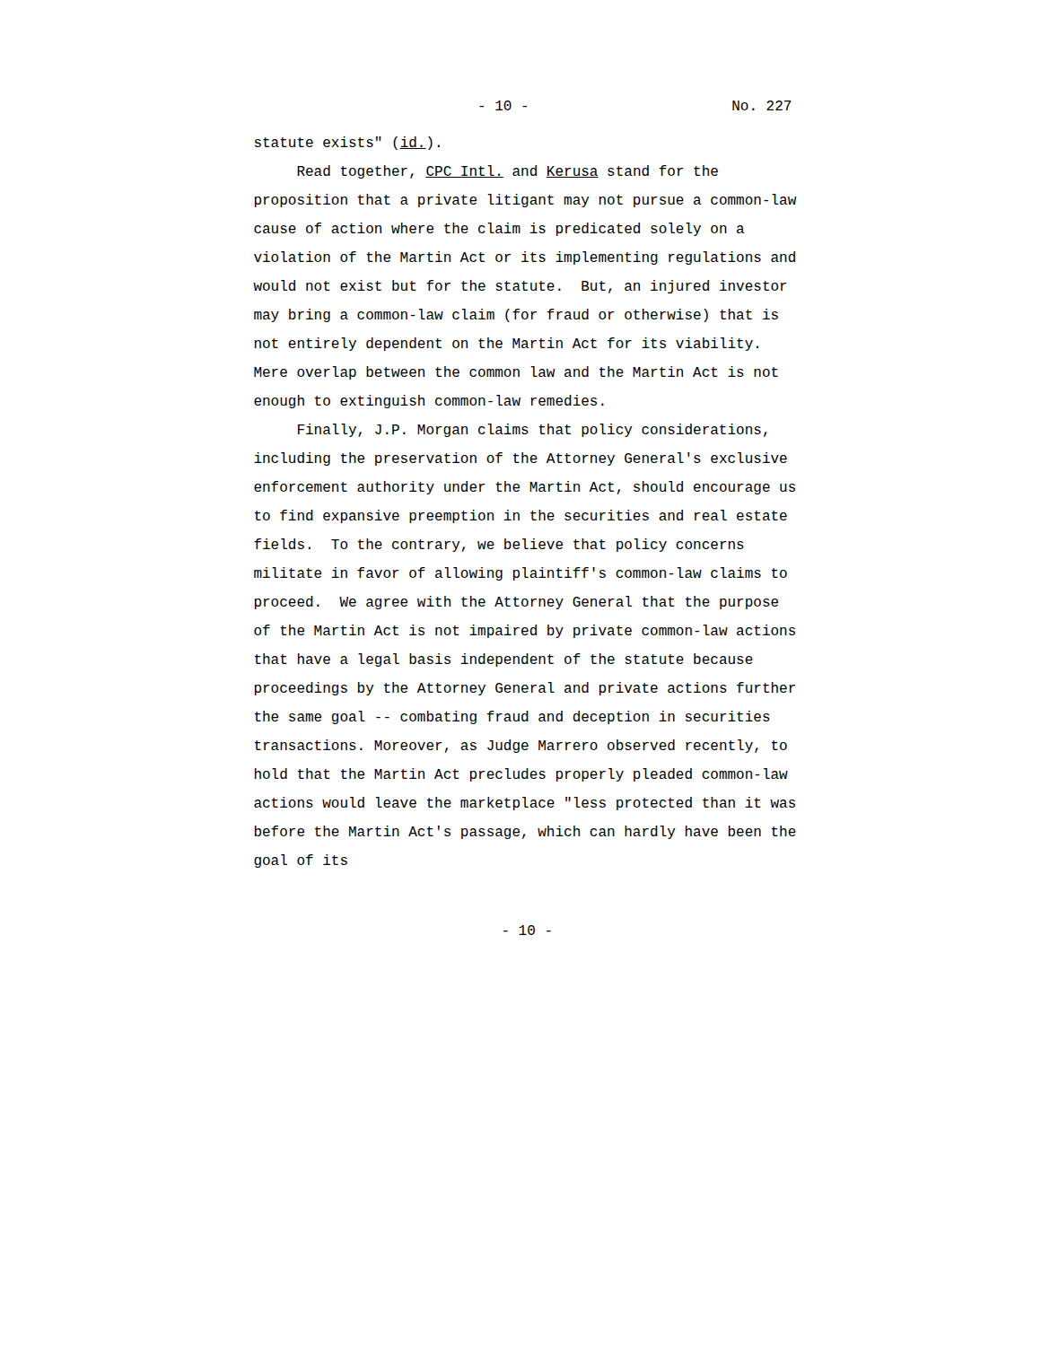- 10 - No. 227
statute exists" (id.).
Read together, CPC Intl. and Kerusa stand for the proposition that a private litigant may not pursue a common-law cause of action where the claim is predicated solely on a violation of the Martin Act or its implementing regulations and would not exist but for the statute. But, an injured investor may bring a common-law claim (for fraud or otherwise) that is not entirely dependent on the Martin Act for its viability. Mere overlap between the common law and the Martin Act is not enough to extinguish common-law remedies.
Finally, J.P. Morgan claims that policy considerations, including the preservation of the Attorney General's exclusive enforcement authority under the Martin Act, should encourage us to find expansive preemption in the securities and real estate fields. To the contrary, we believe that policy concerns militate in favor of allowing plaintiff's common-law claims to proceed. We agree with the Attorney General that the purpose of the Martin Act is not impaired by private common-law actions that have a legal basis independent of the statute because proceedings by the Attorney General and private actions further the same goal -- combating fraud and deception in securities transactions. Moreover, as Judge Marrero observed recently, to hold that the Martin Act precludes properly pleaded common-law actions would leave the marketplace "less protected than it was before the Martin Act's passage, which can hardly have been the goal of its
- 10 -